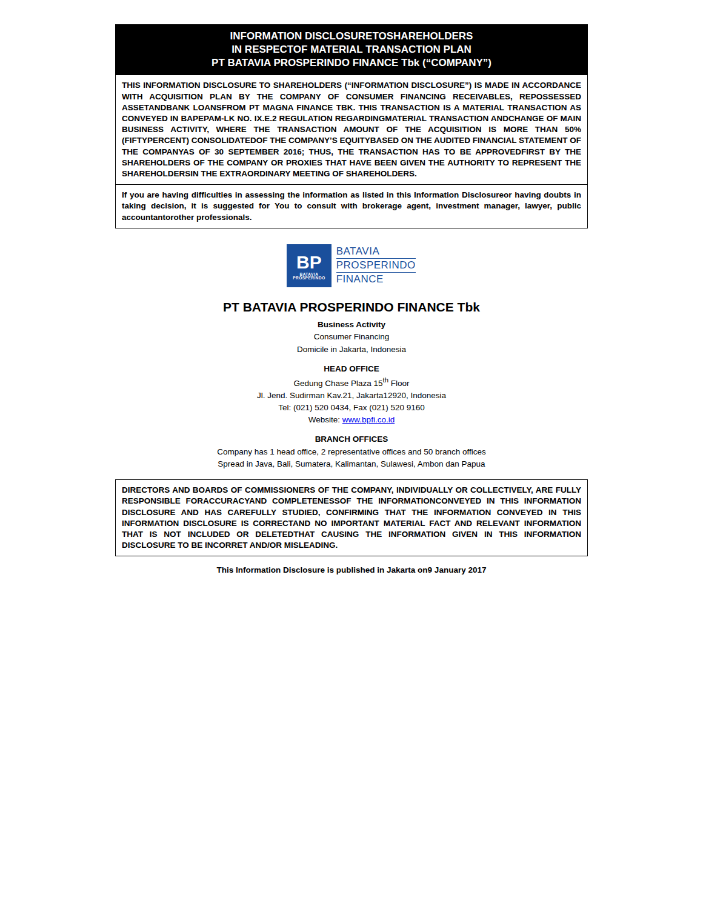INFORMATION DISCLOSURETOSHAREHOLDERS
IN RESPECTOF MATERIAL TRANSACTION PLAN
PT BATAVIA PROSPERINDO FINANCE Tbk (“COMPANY”)
THIS INFORMATION DISCLOSURE TO SHAREHOLDERS (“INFORMATION DISCLOSURE”) IS MADE IN ACCORDANCE WITH ACQUISITION PLAN BY THE COMPANY OF CONSUMER FINANCING RECEIVABLES, REPOSSESSED ASSETANDBANK LOANSFROM PT MAGNA FINANCE TBK. THIS TRANSACTION IS A MATERIAL TRANSACTION AS CONVEYED IN BAPEPAM-LK NO. IX.E.2 REGULATION REGARDINGMATERIAL TRANSACTION ANDCHANGE OF MAIN BUSINESS ACTIVITY, WHERE THE TRANSACTION AMOUNT OF THE ACQUISITION IS MORE THAN 50% (FIFTYPERCENT) CONSOLIDATEDOF THE COMPANY’S EQUITYBASED ON THE AUDITED FINANCIAL STATEMENT OF THE COMPANYAS OF 30 SEPTEMBER 2016; THUS, THE TRANSACTION HAS TO BE APPROVEDFIRST BY THE SHAREHOLDERS OF THE COMPANY OR PROXIES THAT HAVE BEEN GIVEN THE AUTHORITY TO REPRESENT THE SHAREHOLDERSIN THE EXTRAORDINARY MEETING OF SHAREHOLDERS.
If you are having difficulties in assessing the information as listed in this Information Disclosureor having doubts in taking decision, it is suggested for You to consult with brokerage agent, investment manager, lawyer, public accountantorother professionals.
| BP BATAVIA PROSPERINDO | BATAVIA PROSPERINDO FINANCE |
PT BATAVIA PROSPERINDO FINANCE Tbk
Business Activity
Consumer Financing
Domicile in Jakarta, Indonesia
HEAD OFFICE
Gedung Chase Plaza 15th Floor
Jl. Jend. Sudirman Kav.21, Jakarta12920, Indonesia
Tel: (021) 520 0434, Fax (021) 520 9160
Website: www.bpfi.co.id
BRANCH OFFICES
Company has 1 head office, 2 representative offices and 50 branch offices
Spread in Java, Bali, Sumatera, Kalimantan, Sulawesi, Ambon dan Papua
DIRECTORS AND BOARDS OF COMMISSIONERS OF THE COMPANY, INDIVIDUALLY OR COLLECTIVELY, ARE FULLY RESPONSIBLE FORACCURACYAND COMPLETENESSOF THE INFORMATIONCONVEYED IN THIS INFORMATION DISCLOSURE AND HAS CAREFULLY STUDIED, CONFIRMING THAT THE INFORMATION CONVEYED IN THIS INFORMATION DISCLOSURE IS CORRECTAND NO IMPORTANT MATERIAL FACT AND RELEVANT INFORMATION THAT IS NOT INCLUDED OR DELETEDTHAT CAUSING THE INFORMATION GIVEN IN THIS INFORMATION DISCLOSURE TO BE INCORRET AND/OR MISLEADING.
This Information Disclosure is published in Jakarta on9 January 2017